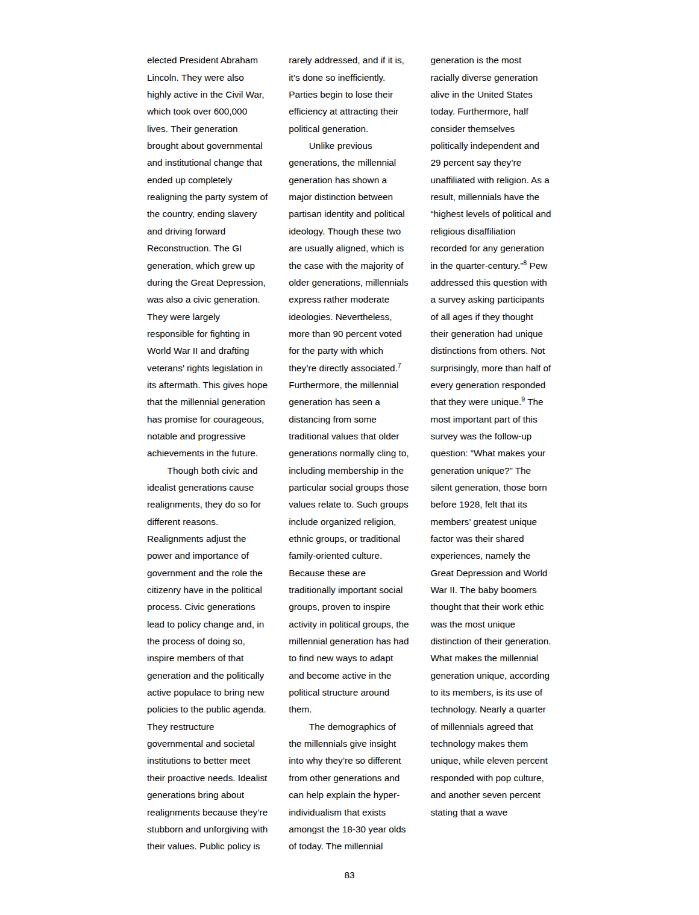elected President Abraham Lincoln. They were also highly active in the Civil War, which took over 600,000 lives. Their generation brought about governmental and institutional change that ended up completely realigning the party system of the country, ending slavery and driving forward Reconstruction. The GI generation, which grew up during the Great Depression, was also a civic generation. They were largely responsible for fighting in World War II and drafting veterans’ rights legislation in its aftermath. This gives hope that the millennial generation has promise for courageous, notable and progressive achievements in the future.
Though both civic and idealist generations cause realignments, they do so for different reasons. Realignments adjust the power and importance of government and the role the citizenry have in the political process. Civic generations lead to policy change and, in the process of doing so, inspire members of that generation and the politically active populace to bring new policies to the public agenda. They restructure governmental and societal institutions to better meet their proactive needs. Idealist generations bring about realignments because they’re stubborn and unforgiving with their values. Public policy is rarely addressed, and if it is, it’s done so inefficiently. Parties begin to lose their efficiency at attracting their political generation.
Unlike previous generations, the millennial generation has shown a major distinction between partisan identity and political ideology. Though these two are usually aligned, which is the case with the majority of older generations, millennials express rather moderate ideologies. Nevertheless, more than 90 percent voted for the party with which they’re directly associated.7 Furthermore, the millennial generation has seen a distancing from some traditional values that older generations normally cling to, including membership in the particular social groups those values relate to. Such groups include organized religion, ethnic groups, or traditional family-oriented culture. Because these are traditionally important social groups, proven to inspire activity in political groups, the millennial generation has had to find new ways to adapt and become active in the political structure around them.
The demographics of the millennials give insight into why they’re so different from other generations and can help explain the hyper-individualism that exists amongst the 18-30 year olds of today. The millennial generation is the most racially diverse generation alive in the United States today. Furthermore, half consider themselves politically independent and 29 percent say they’re unaffiliated with religion. As a result, millennials have the “highest levels of political and religious disaffiliation recorded for any generation in the quarter-century.”8 Pew addressed this question with a survey asking participants of all ages if they thought their generation had unique distinctions from others. Not surprisingly, more than half of every generation responded that they were unique.9 The most important part of this survey was the follow-up question: “What makes your generation unique?” The silent generation, those born before 1928, felt that its members’ greatest unique factor was their shared experiences, namely the Great Depression and World War II. The baby boomers thought that their work ethic was the most unique distinction of their generation. What makes the millennial generation unique, according to its members, is its use of technology. Nearly a quarter of millennials agreed that technology makes them unique, while eleven percent responded with pop culture, and another seven percent stating that a wave
83